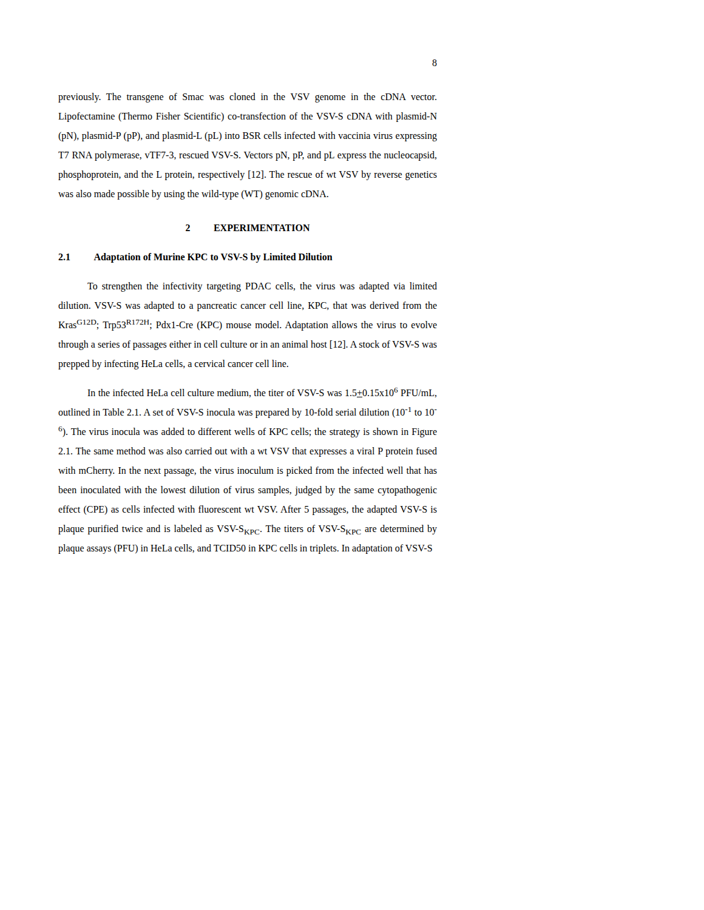8
previously. The transgene of Smac was cloned in the VSV genome in the cDNA vector. Lipofectamine (Thermo Fisher Scientific) co-transfection of the VSV-S cDNA with plasmid-N (pN), plasmid-P (pP), and plasmid-L (pL) into BSR cells infected with vaccinia virus expressing T7 RNA polymerase, vTF7-3, rescued VSV-S. Vectors pN, pP, and pL express the nucleocapsid, phosphoprotein, and the L protein, respectively [12]. The rescue of wt VSV by reverse genetics was also made possible by using the wild-type (WT) genomic cDNA.
2 EXPERIMENTATION
2.1 Adaptation of Murine KPC to VSV-S by Limited Dilution
To strengthen the infectivity targeting PDAC cells, the virus was adapted via limited dilution. VSV-S was adapted to a pancreatic cancer cell line, KPC, that was derived from the KrasG12D; Trp53R172H; Pdx1-Cre (KPC) mouse model. Adaptation allows the virus to evolve through a series of passages either in cell culture or in an animal host [12]. A stock of VSV-S was prepped by infecting HeLa cells, a cervical cancer cell line.
In the infected HeLa cell culture medium, the titer of VSV-S was 1.5+0.15x106 PFU/mL, outlined in Table 2.1. A set of VSV-S inocula was prepared by 10-fold serial dilution (10-1 to 10-6). The virus inocula was added to different wells of KPC cells; the strategy is shown in Figure 2.1. The same method was also carried out with a wt VSV that expresses a viral P protein fused with mCherry. In the next passage, the virus inoculum is picked from the infected well that has been inoculated with the lowest dilution of virus samples, judged by the same cytopathogenic effect (CPE) as cells infected with fluorescent wt VSV. After 5 passages, the adapted VSV-S is plaque purified twice and is labeled as VSV-SKPC. The titers of VSV-SKPC are determined by plaque assays (PFU) in HeLa cells, and TCID50 in KPC cells in triplets. In adaptation of VSV-S